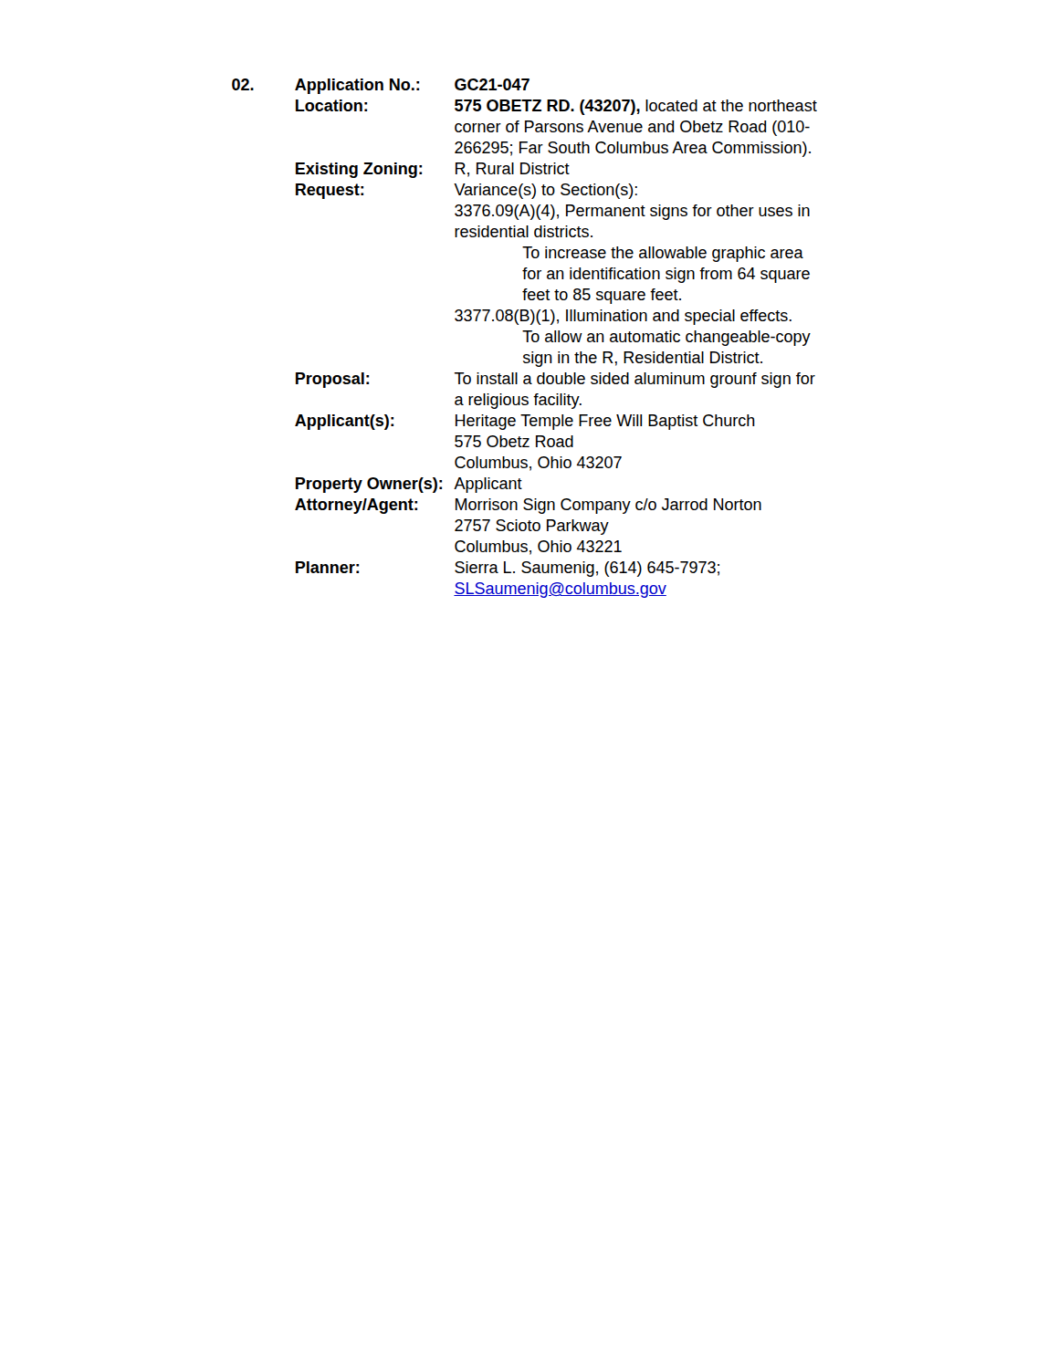| 02. | Application No.: | GC21-047 |
| | Location: | 575 OBETZ RD. (43207), located at the northeast corner of Parsons Avenue and Obetz Road (010-266295; Far South Columbus Area Commission). |
| | Existing Zoning: | R, Rural District |
| | Request: | Variance(s) to Section(s): |
| | | 3376.09(A)(4), Permanent signs for other uses in residential districts. |
| | | To increase the allowable graphic area for an identification sign from 64 square feet to 85 square feet. |
| | | 3377.08(B)(1), Illumination and special effects. |
| | | To allow an automatic changeable-copy sign in the R, Residential District. |
| | Proposal: | To install a double sided aluminum grounf sign for a religious facility. |
| | Applicant(s): | Heritage Temple Free Will Baptist Church |
| | | 575 Obetz Road |
| | | Columbus, Ohio 43207 |
| | Property Owner(s): | Applicant |
| | Attorney/Agent: | Morrison Sign Company c/o Jarrod Norton |
| | | 2757 Scioto Parkway |
| | | Columbus, Ohio 43221 |
| | Planner: | Sierra L. Saumenig, (614) 645-7973; SLSaumenig@columbus.gov |